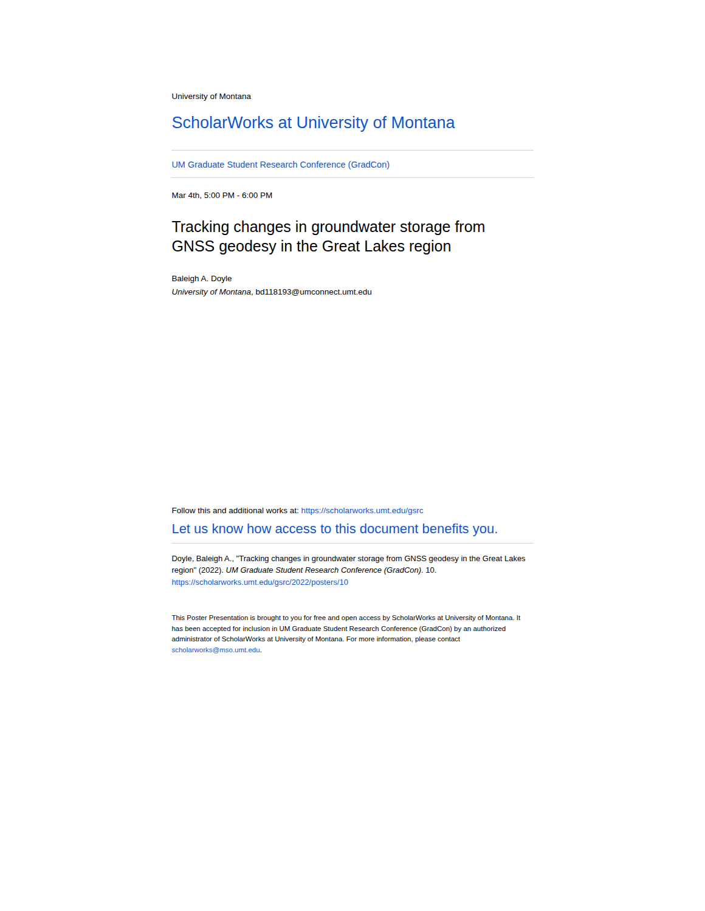University of Montana
ScholarWorks at University of Montana
UM Graduate Student Research Conference (GradCon)
Mar 4th, 5:00 PM - 6:00 PM
Tracking changes in groundwater storage from GNSS geodesy in the Great Lakes region
Baleigh A. Doyle
University of Montana, bd118193@umconnect.umt.edu
Follow this and additional works at: https://scholarworks.umt.edu/gsrc
Let us know how access to this document benefits you.
Doyle, Baleigh A., "Tracking changes in groundwater storage from GNSS geodesy in the Great Lakes region" (2022). UM Graduate Student Research Conference (GradCon). 10.
https://scholarworks.umt.edu/gsrc/2022/posters/10
This Poster Presentation is brought to you for free and open access by ScholarWorks at University of Montana. It has been accepted for inclusion in UM Graduate Student Research Conference (GradCon) by an authorized administrator of ScholarWorks at University of Montana. For more information, please contact scholarworks@mso.umt.edu.